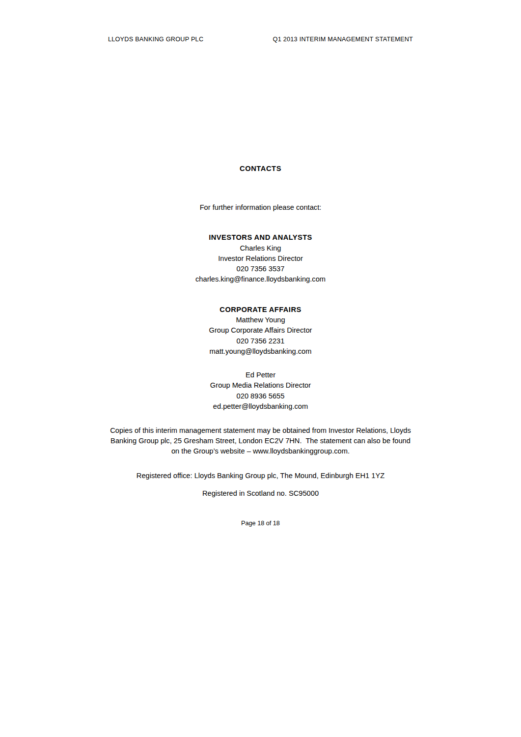LLOYDS BANKING GROUP PLC Q1 2013 INTERIM MANAGEMENT STATEMENT
CONTACTS
For further information please contact:
INVESTORS AND ANALYSTS
Charles King
Investor Relations Director
020 7356 3537
charles.king@finance.lloydsbanking.com
CORPORATE AFFAIRS
Matthew Young
Group Corporate Affairs Director
020 7356 2231
matt.young@lloydsbanking.com
Ed Petter
Group Media Relations Director
020 8936 5655
ed.petter@lloydsbanking.com
Copies of this interim management statement may be obtained from Investor Relations, Lloyds Banking Group plc, 25 Gresham Street, London EC2V 7HN. The statement can also be found on the Group’s website – www.lloydsbankinggroup.com.
Registered office: Lloyds Banking Group plc, The Mound, Edinburgh EH1 1YZ
Registered in Scotland no. SC95000
Page 18 of 18